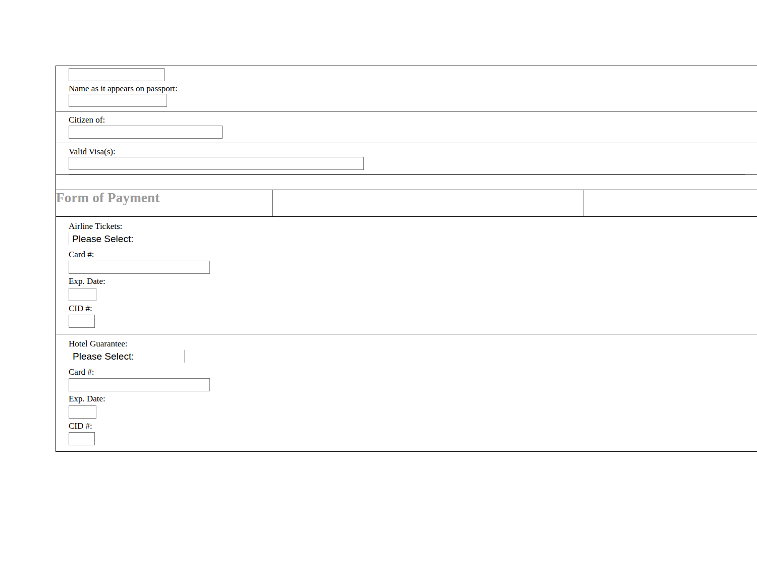| Name as it appears on passport: |
| Citizen of: |
| Valid Visa(s): |
| Form of Payment | | |
| Airline Tickets: Please Select: Card #: Exp. Date: CID #: |
| Hotel Guarantee: Please Select: Card #: Exp. Date: CID #: |